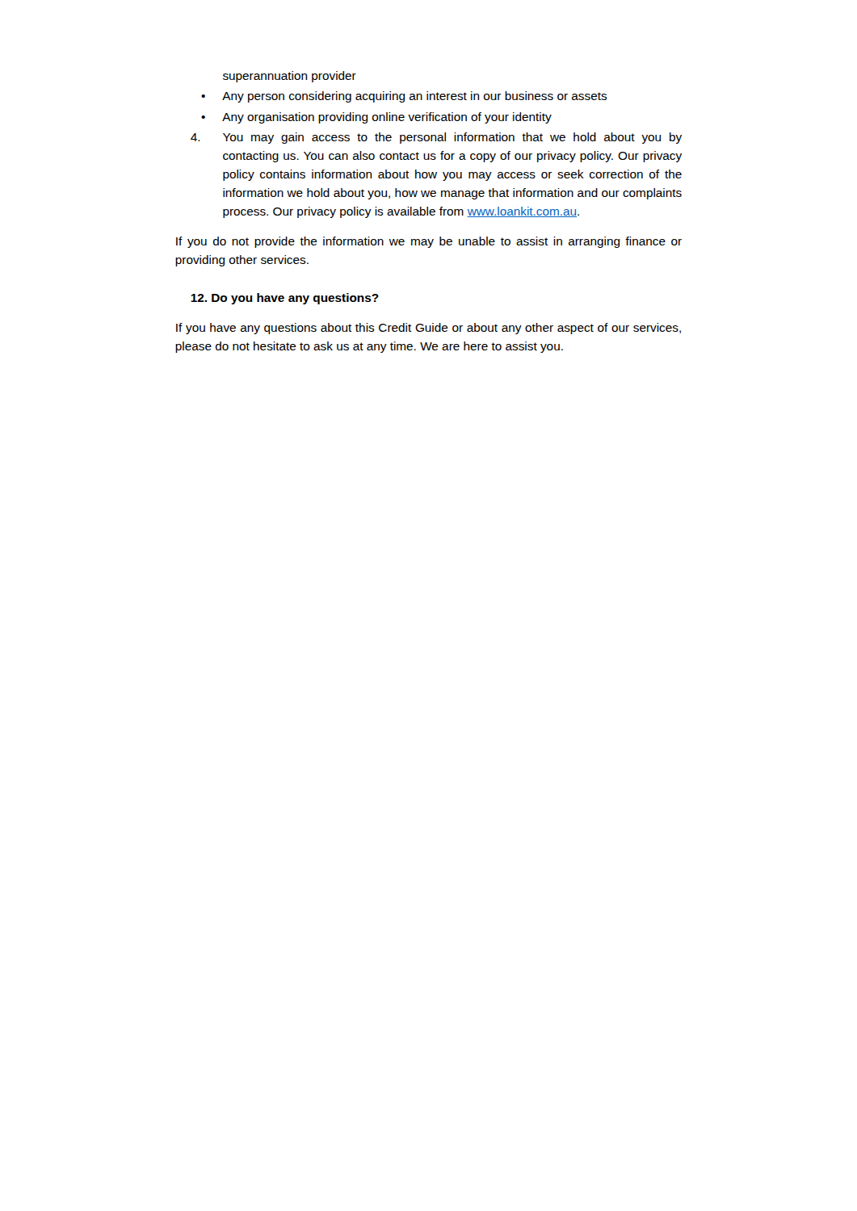superannuation provider
Any person considering acquiring an interest in our business or assets
Any organisation providing online verification of your identity
4.
You may gain access to the personal information that we hold about you by contacting us. You can also contact us for a copy of our privacy policy. Our privacy policy contains information about how you may access or seek correction of the information we hold about you, how we manage that information and our complaints process. Our privacy policy is available from www.loankit.com.au.
If you do not provide the information we may be unable to assist in arranging finance or providing other services.
12. Do you have any questions?
If you have any questions about this Credit Guide or about any other aspect of our services, please do not hesitate to ask us at any time. We are here to assist you.